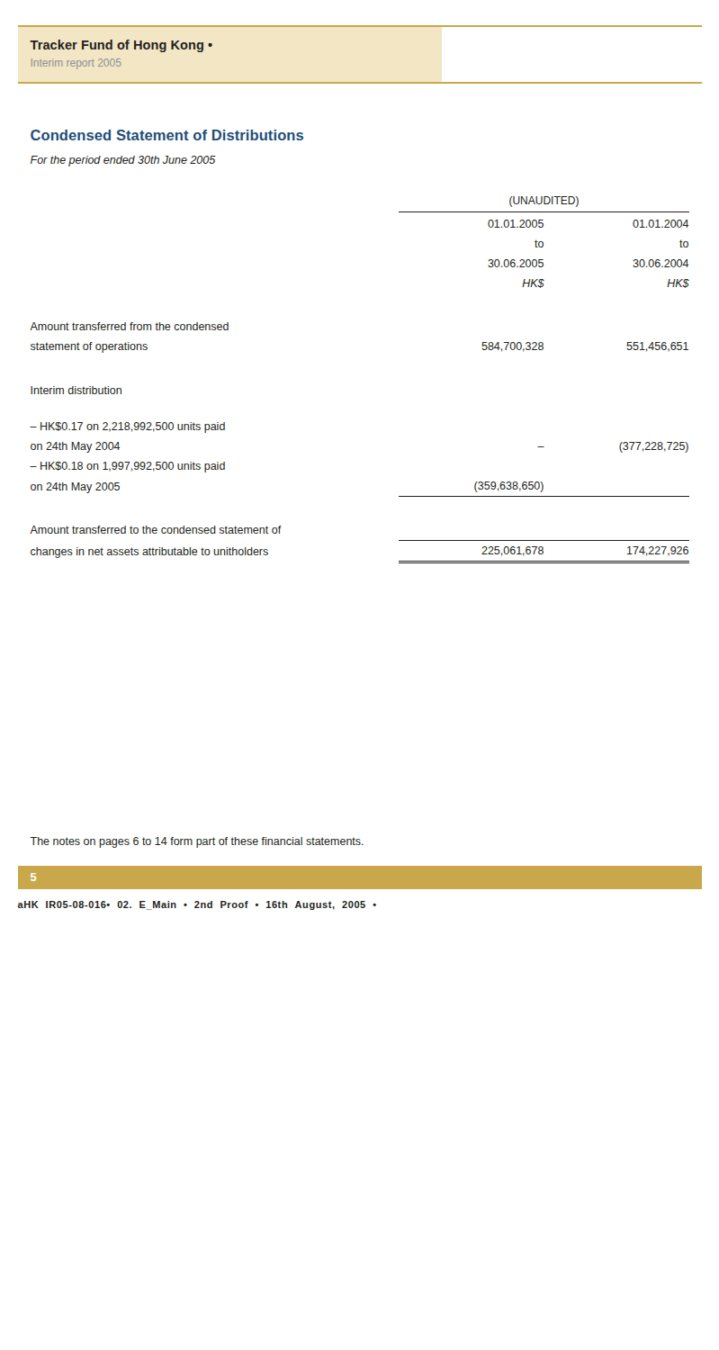Tracker Fund of Hong Kong •
Interim report 2005
Condensed Statement of Distributions
For the period ended 30th June 2005
| | (UNAUDITED) |
| | 01.01.2005 | 01.01.2004 |
| | to | to |
| | 30.06.2005 | 30.06.2004 |
| | HK$ | HK$ |
| Amount transferred from the condensed | | |
| statement of operations | 584,700,328 | 551,456,651 |
| Interim distribution | | |
| – HK$0.17 on 2,218,992,500 units paid | | |
| on 24th May 2004 | – | (377,228,725) |
| – HK$0.18 on 1,997,992,500 units paid | | |
| on 24th May 2005 | (359,638,650) | |
| Amount transferred to the condensed statement of | | |
| changes in net assets attributable to unitholders | 225,061,678 | 174,227,926 |
The notes on pages 6 to 14 form part of these financial statements.
5
aHK IR05-08-016• 02. E_Main • 2nd Proof • 16th August, 2005 •